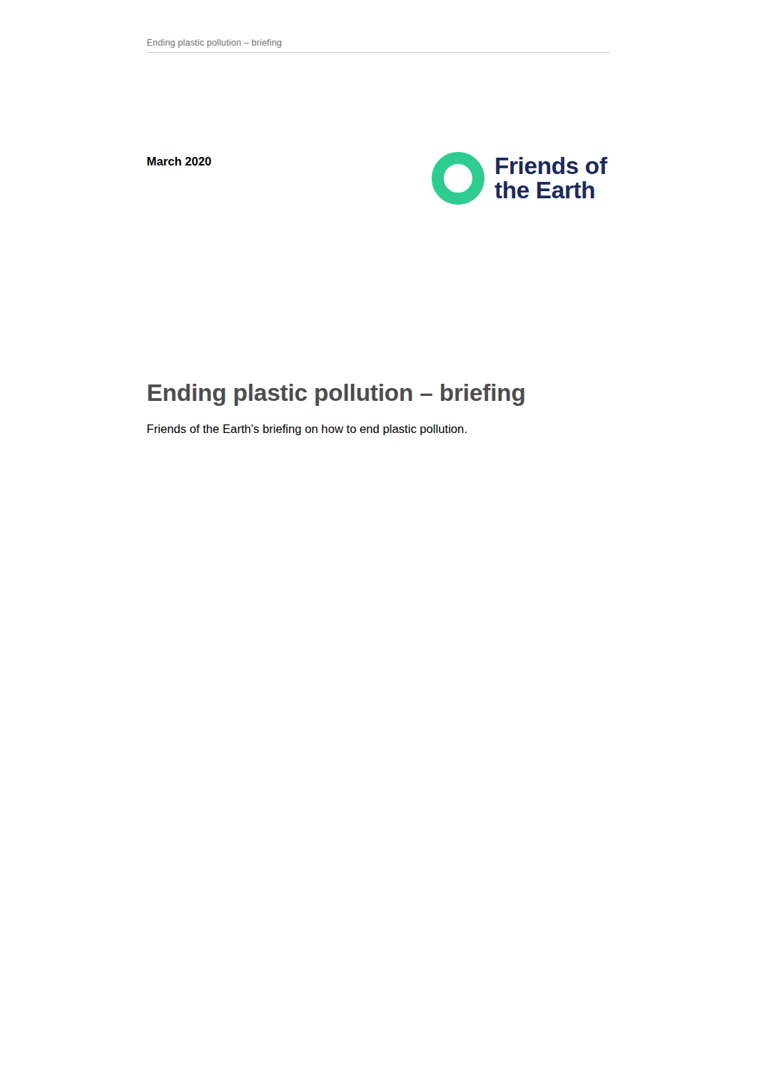Ending plastic pollution – briefing
March 2020
Friends of
the Earth
Ending plastic pollution – briefing
Friends of the Earth's briefing on how to end plastic pollution.